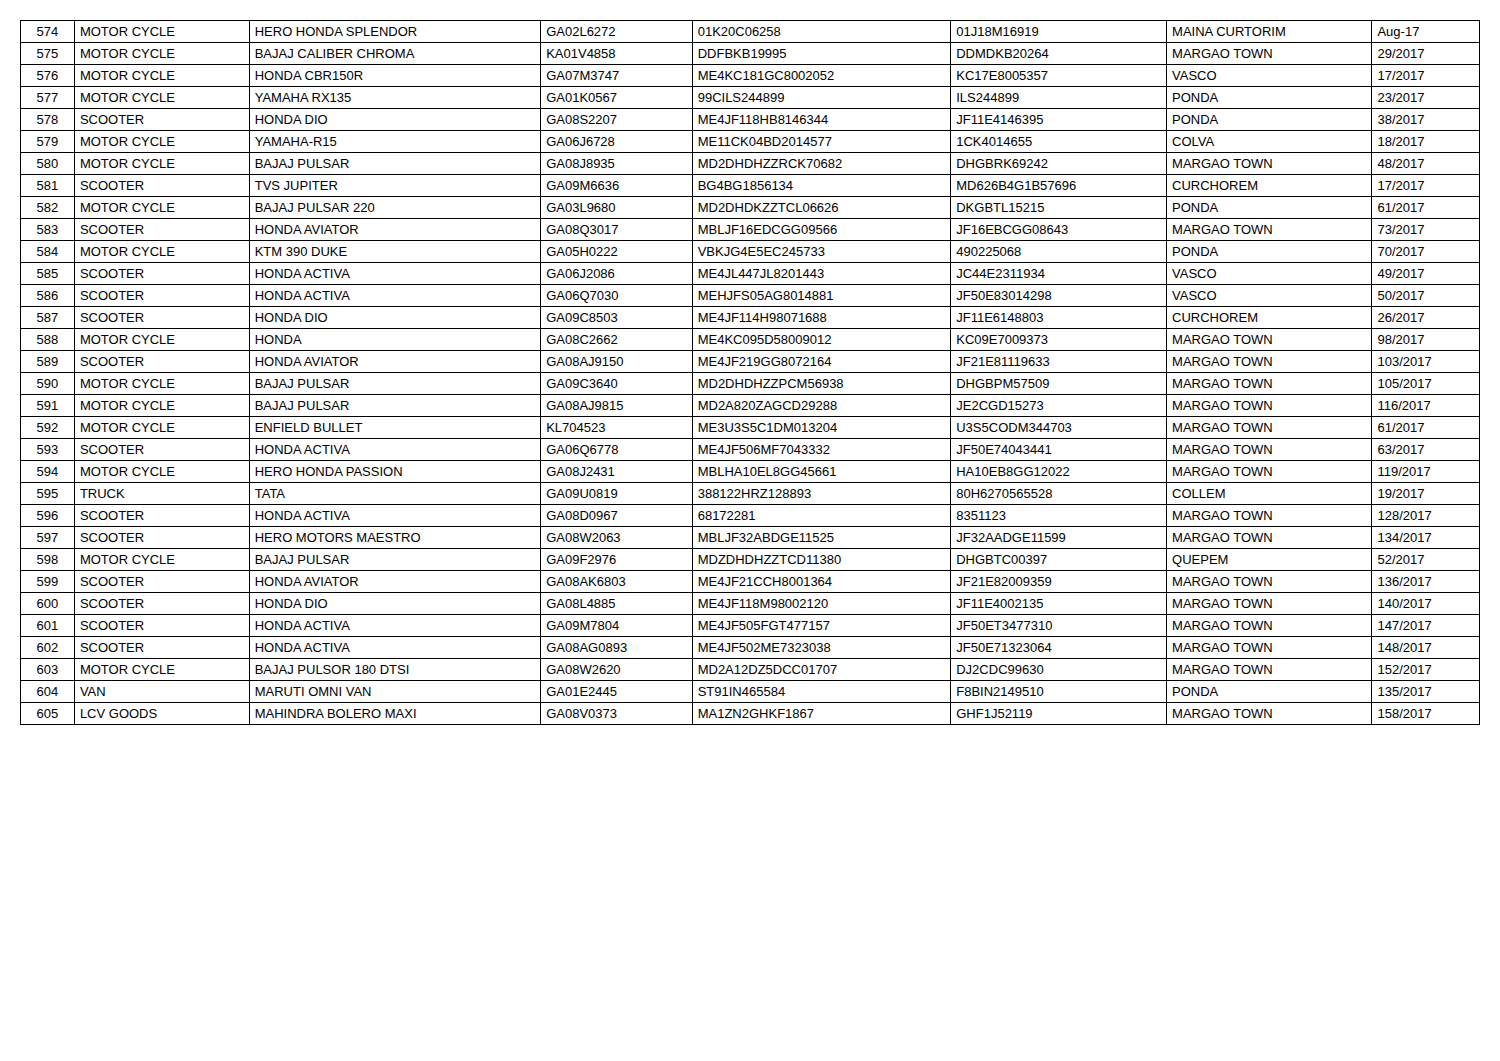| 574 | MOTOR CYCLE | HERO HONDA SPLENDOR | GA02L6272 | 01K20C06258 | 01J18M16919 | MAINA CURTORIM | Aug-17 |
| 575 | MOTOR CYCLE | BAJAJ CALIBER CHROMA | KA01V4858 | DDFBKB19995 | DDMDKB20264 | MARGAO TOWN | 29/2017 |
| 576 | MOTOR CYCLE | HONDA CBR150R | GA07M3747 | ME4KC181GC8002052 | KC17E8005357 | VASCO | 17/2017 |
| 577 | MOTOR CYCLE | YAMAHA RX135 | GA01K0567 | 99CILS244899 | ILS244899 | PONDA | 23/2017 |
| 578 | SCOOTER | HONDA DIO | GA08S2207 | ME4JF118HB8146344 | JF11E4146395 | PONDA | 38/2017 |
| 579 | MOTOR CYCLE | YAMAHA-R15 | GA06J6728 | ME11CK04BD2014577 | 1CK4014655 | COLVA | 18/2017 |
| 580 | MOTOR CYCLE | BAJAJ PULSAR | GA08J8935 | MD2DHDHZZRCK70682 | DHGBRK69242 | MARGAO TOWN | 48/2017 |
| 581 | SCOOTER | TVS JUPITER | GA09M6636 | BG4BG1856134 | MD626B4G1B57696 | CURCHOREM | 17/2017 |
| 582 | MOTOR CYCLE | BAJAJ PULSAR 220 | GA03L9680 | MD2DHDKZZTCL06626 | DKGBTL15215 | PONDA | 61/2017 |
| 583 | SCOOTER | HONDA AVIATOR | GA08Q3017 | MBLJF16EDCGG09566 | JF16EBCGG08643 | MARGAO TOWN | 73/2017 |
| 584 | MOTOR CYCLE | KTM 390 DUKE | GA05H0222 | VBKJG4E5EC245733 | 490225068 | PONDA | 70/2017 |
| 585 | SCOOTER | HONDA ACTIVA | GA06J2086 | ME4JL447JL8201443 | JC44E2311934 | VASCO | 49/2017 |
| 586 | SCOOTER | HONDA ACTIVA | GA06Q7030 | MEHJFS05AG8014881 | JF50E83014298 | VASCO | 50/2017 |
| 587 | SCOOTER | HONDA DIO | GA09C8503 | ME4JF114H98071688 | JF11E6148803 | CURCHOREM | 26/2017 |
| 588 | MOTOR CYCLE | HONDA | GA08C2662 | ME4KC095D58009012 | KC09E7009373 | MARGAO TOWN | 98/2017 |
| 589 | SCOOTER | HONDA AVIATOR | GA08AJ9150 | ME4JF219GG8072164 | JF21E81119633 | MARGAO TOWN | 103/2017 |
| 590 | MOTOR CYCLE | BAJAJ PULSAR | GA09C3640 | MD2DHDHZZPCM56938 | DHGBPM57509 | MARGAO TOWN | 105/2017 |
| 591 | MOTOR CYCLE | BAJAJ PULSAR | GA08AJ9815 | MD2A820ZAGCD29288 | JE2CGD15273 | MARGAO TOWN | 116/2017 |
| 592 | MOTOR CYCLE | ENFIELD BULLET | KL704523 | ME3U3S5C1DM013204 | U3S5CODM344703 | MARGAO TOWN | 61/2017 |
| 593 | SCOOTER | HONDA ACTIVA | GA06Q6778 | ME4JF506MF7043332 | JF50E74043441 | MARGAO TOWN | 63/2017 |
| 594 | MOTOR CYCLE | HERO HONDA PASSION | GA08J2431 | MBLHA10EL8GG45661 | HA10EB8GG12022 | MARGAO TOWN | 119/2017 |
| 595 | TRUCK | TATA | GA09U0819 | 388122HRZ128893 | 80H6270565528 | COLLEM | 19/2017 |
| 596 | SCOOTER | HONDA ACTIVA | GA08D0967 | 68172281 | 8351123 | MARGAO TOWN | 128/2017 |
| 597 | SCOOTER | HERO MOTORS MAESTRO | GA08W2063 | MBLJF32ABDGE11525 | JF32AADGE11599 | MARGAO TOWN | 134/2017 |
| 598 | MOTOR CYCLE | BAJAJ PULSAR | GA09F2976 | MDZDHDHZZTCD11380 | DHGBTC00397 | QUEPEM | 52/2017 |
| 599 | SCOOTER | HONDA AVIATOR | GA08AK6803 | ME4JF21CCH8001364 | JF21E82009359 | MARGAO TOWN | 136/2017 |
| 600 | SCOOTER | HONDA DIO | GA08L4885 | ME4JF118M98002120 | JF11E4002135 | MARGAO TOWN | 140/2017 |
| 601 | SCOOTER | HONDA ACTIVA | GA09M7804 | ME4JF505FGT477157 | JF50ET3477310 | MARGAO TOWN | 147/2017 |
| 602 | SCOOTER | HONDA ACTIVA | GA08AG0893 | ME4JF502ME7323038 | JF50E71323064 | MARGAO TOWN | 148/2017 |
| 603 | MOTOR CYCLE | BAJAJ PULSOR 180 DTSI | GA08W2620 | MD2A12DZ5DCC01707 | DJ2CDC99630 | MARGAO TOWN | 152/2017 |
| 604 | VAN | MARUTI OMNI VAN | GA01E2445 | ST91IN465584 | F8BIN2149510 | PONDA | 135/2017 |
| 605 | LCV GOODS | MAHINDRA BOLERO MAXI | GA08V0373 | MA1ZN2GHKF1867 | GHF1J52119 | MARGAO TOWN | 158/2017 |